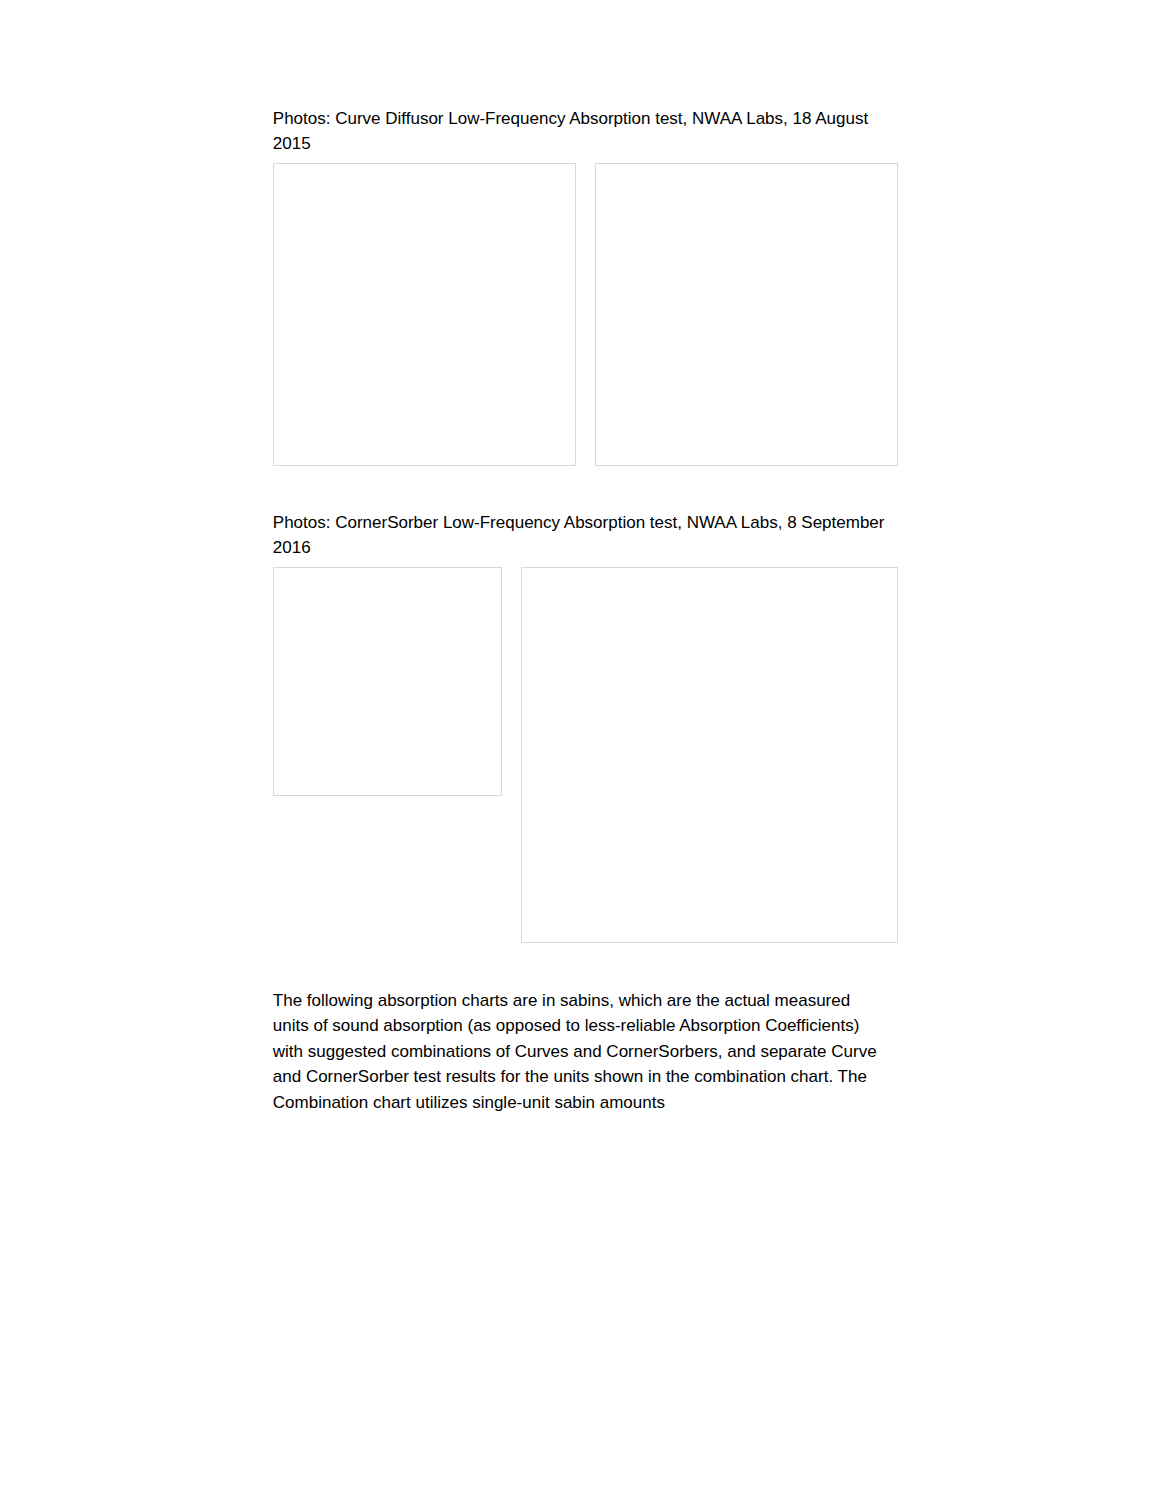Photos: Curve Diffusor Low-Frequency Absorption test, NWAA Labs, 18 August 2015
Photos: CornerSorber Low-Frequency Absorption test, NWAA Labs, 8 September 2016
The following absorption charts are in sabins, which are the actual measured units of sound absorption (as opposed to less-reliable Absorption Coefficients) with suggested combinations of Curves and CornerSorbers, and separate Curve and CornerSorber test results for the units shown in the combination chart. The Combination chart utilizes single-unit sabin amounts